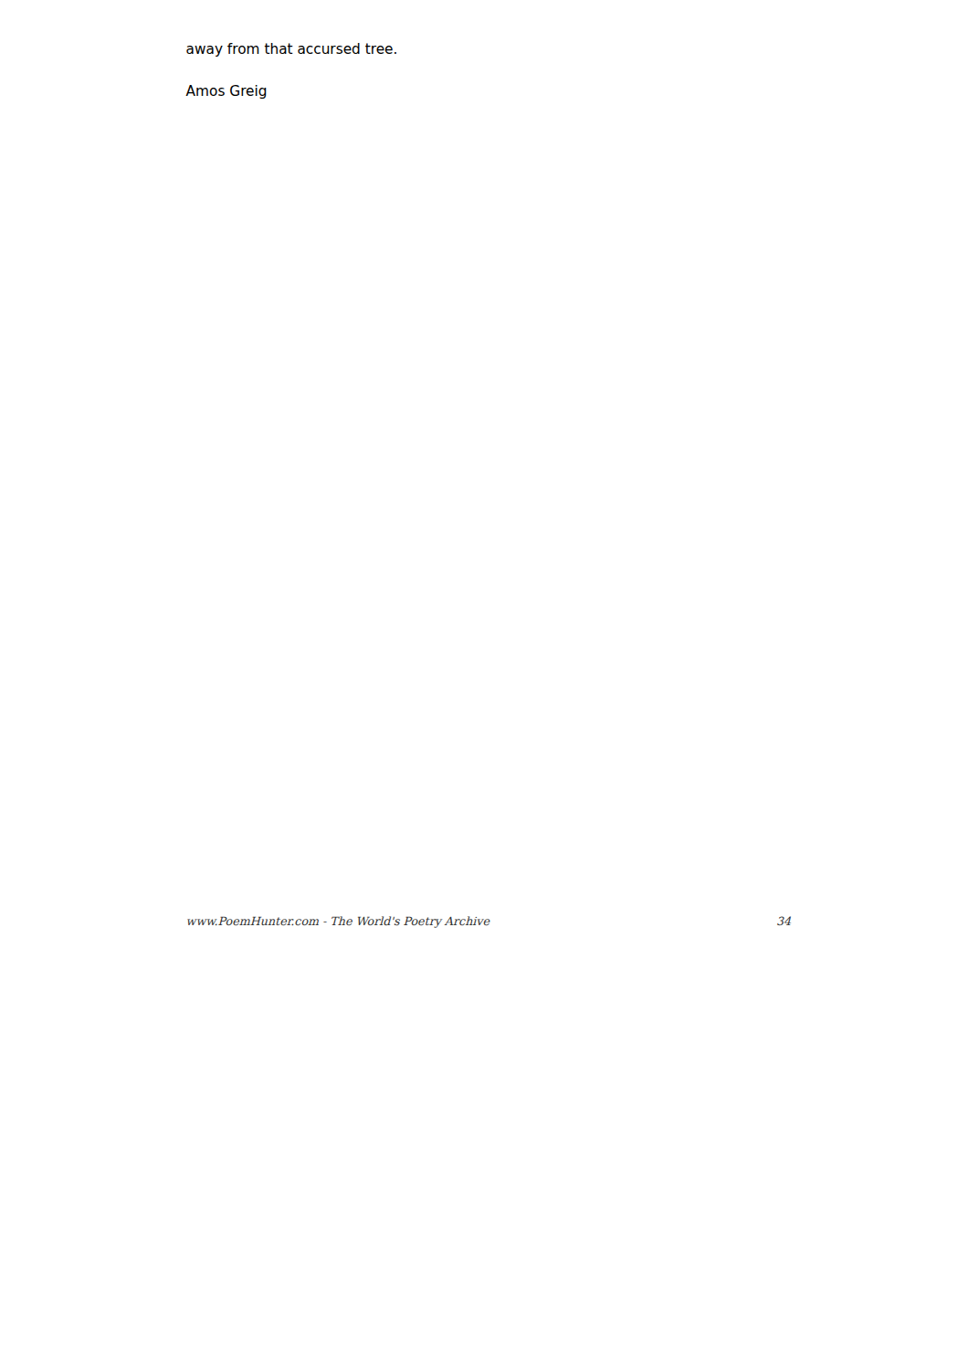away from that accursed tree.
Amos Greig
www.PoemHunter.com - The World's Poetry Archive 34